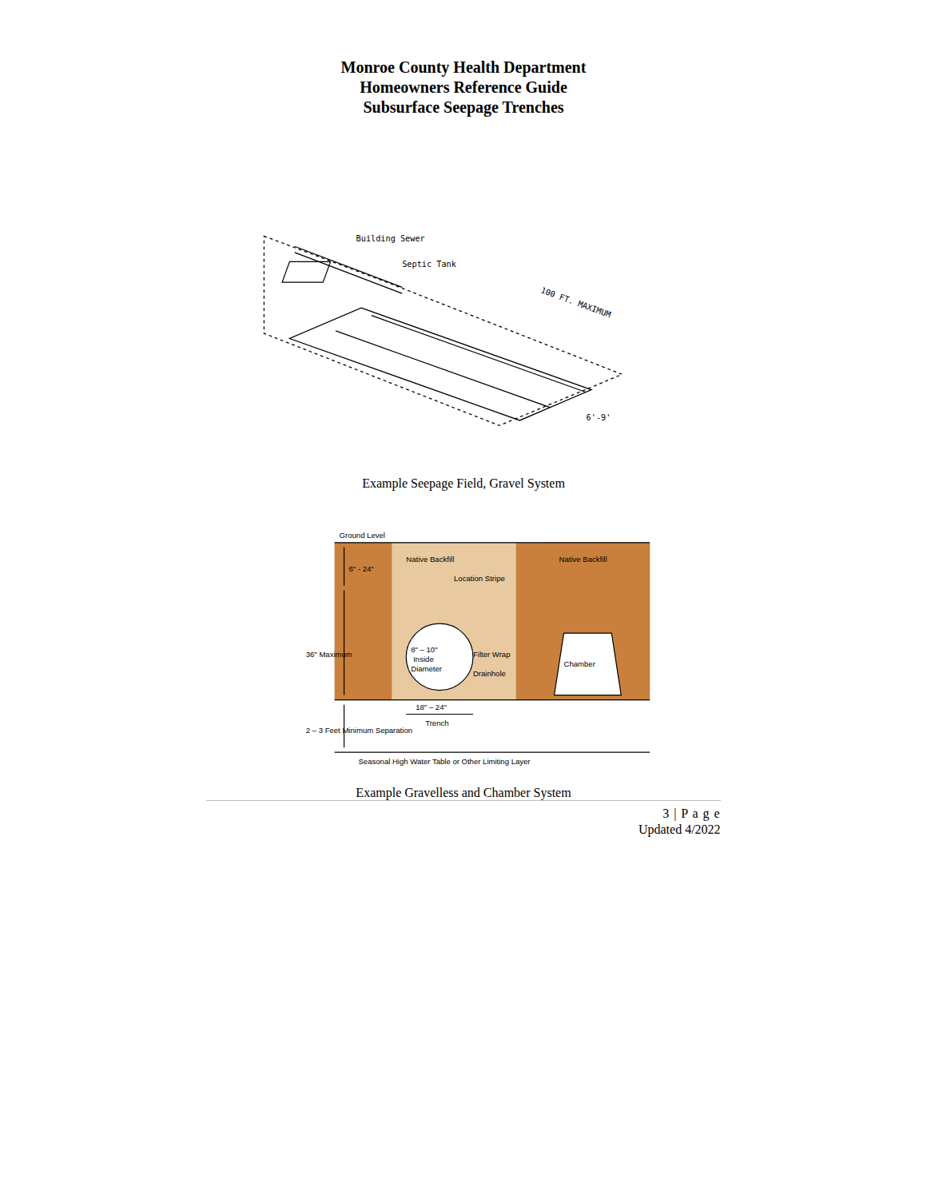Monroe County Health Department
Homeowners Reference Guide
Subsurface Seepage Trenches
Example Seepage Field, Gravel System
Example Gravelless and Chamber System
3 | P a g e
Updated 4/2022